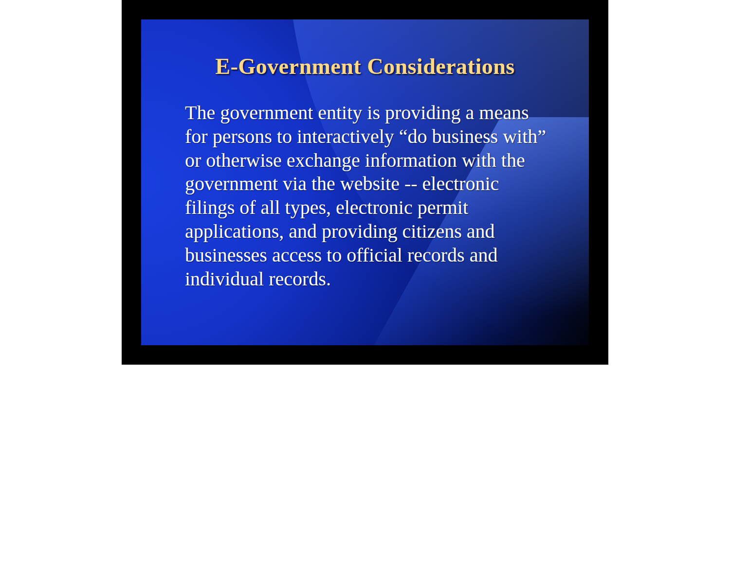E-Government Considerations
The government entity is providing a means for persons to interactively “do business with” or otherwise exchange information with the government via the website -- electronic filings of all types, electronic permit applications, and providing citizens and businesses access to official records and individual records.